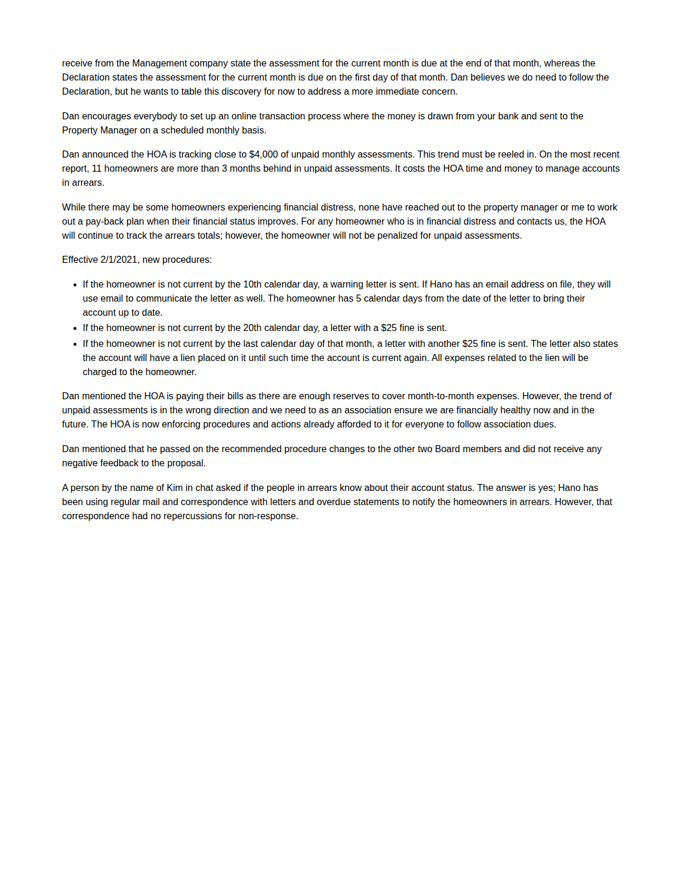receive from the Management company state the assessment for the current month is due at the end of that month, whereas the Declaration states the assessment for the current month is due on the first day of that month. Dan believes we do need to follow the Declaration, but he wants to table this discovery for now to address a more immediate concern.
Dan encourages everybody to set up an online transaction process where the money is drawn from your bank and sent to the Property Manager on a scheduled monthly basis.
Dan announced the HOA is tracking close to $4,000 of unpaid monthly assessments. This trend must be reeled in. On the most recent report, 11 homeowners are more than 3 months behind in unpaid assessments. It costs the HOA time and money to manage accounts in arrears.
While there may be some homeowners experiencing financial distress, none have reached out to the property manager or me to work out a pay-back plan when their financial status improves. For any homeowner who is in financial distress and contacts us, the HOA will continue to track the arrears totals; however, the homeowner will not be penalized for unpaid assessments.
Effective 2/1/2021, new procedures:
If the homeowner is not current by the 10th calendar day, a warning letter is sent. If Hano has an email address on file, they will use email to communicate the letter as well. The homeowner has 5 calendar days from the date of the letter to bring their account up to date.
If the homeowner is not current by the 20th calendar day, a letter with a $25 fine is sent.
If the homeowner is not current by the last calendar day of that month, a letter with another $25 fine is sent. The letter also states the account will have a lien placed on it until such time the account is current again. All expenses related to the lien will be charged to the homeowner.
Dan mentioned the HOA is paying their bills as there are enough reserves to cover month-to-month expenses. However, the trend of unpaid assessments is in the wrong direction and we need to as an association ensure we are financially healthy now and in the future. The HOA is now enforcing procedures and actions already afforded to it for everyone to follow association dues.
Dan mentioned that he passed on the recommended procedure changes to the other two Board members and did not receive any negative feedback to the proposal.
A person by the name of Kim in chat asked if the people in arrears know about their account status. The answer is yes; Hano has been using regular mail and correspondence with letters and overdue statements to notify the homeowners in arrears. However, that correspondence had no repercussions for non-response.